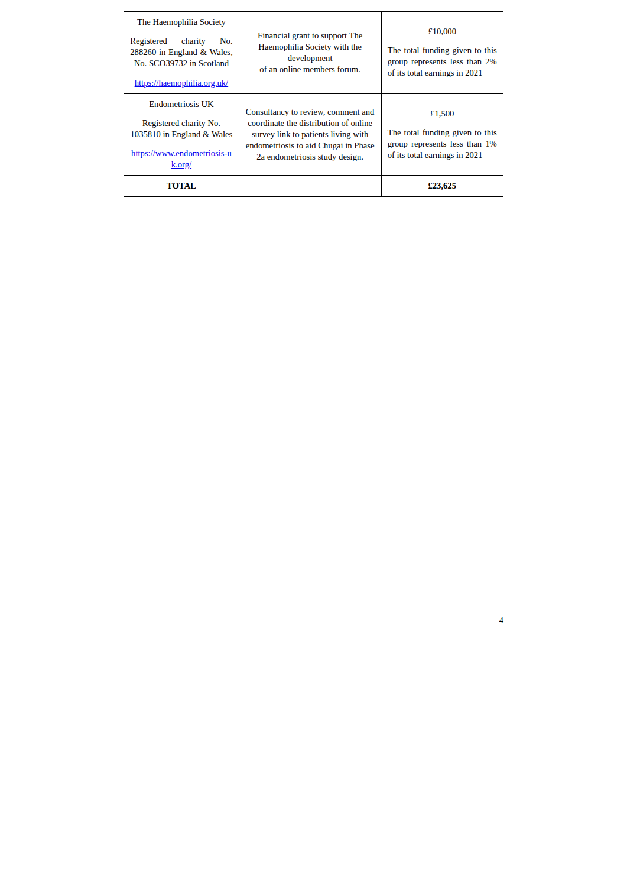| The Haemophilia Society Registered charity No. 288260 in England & Wales, No. SCO39732 in Scotland https://haemophilia.org.uk/ | Financial grant to support The Haemophilia Society with the development of an online members forum. | £10,000 The total funding given to this group represents less than 2% of its total earnings in 2021 |
| Endometriosis UK Registered charity No. 1035810 in England & Wales https://www.endometriosis-uk.org/ | Consultancy to review, comment and coordinate the distribution of online survey link to patients living with endometriosis to aid Chugai in Phase 2a endometriosis study design. | £1,500 The total funding given to this group represents less than 1% of its total earnings in 2021 |
| TOTAL | | £23,625 |
4